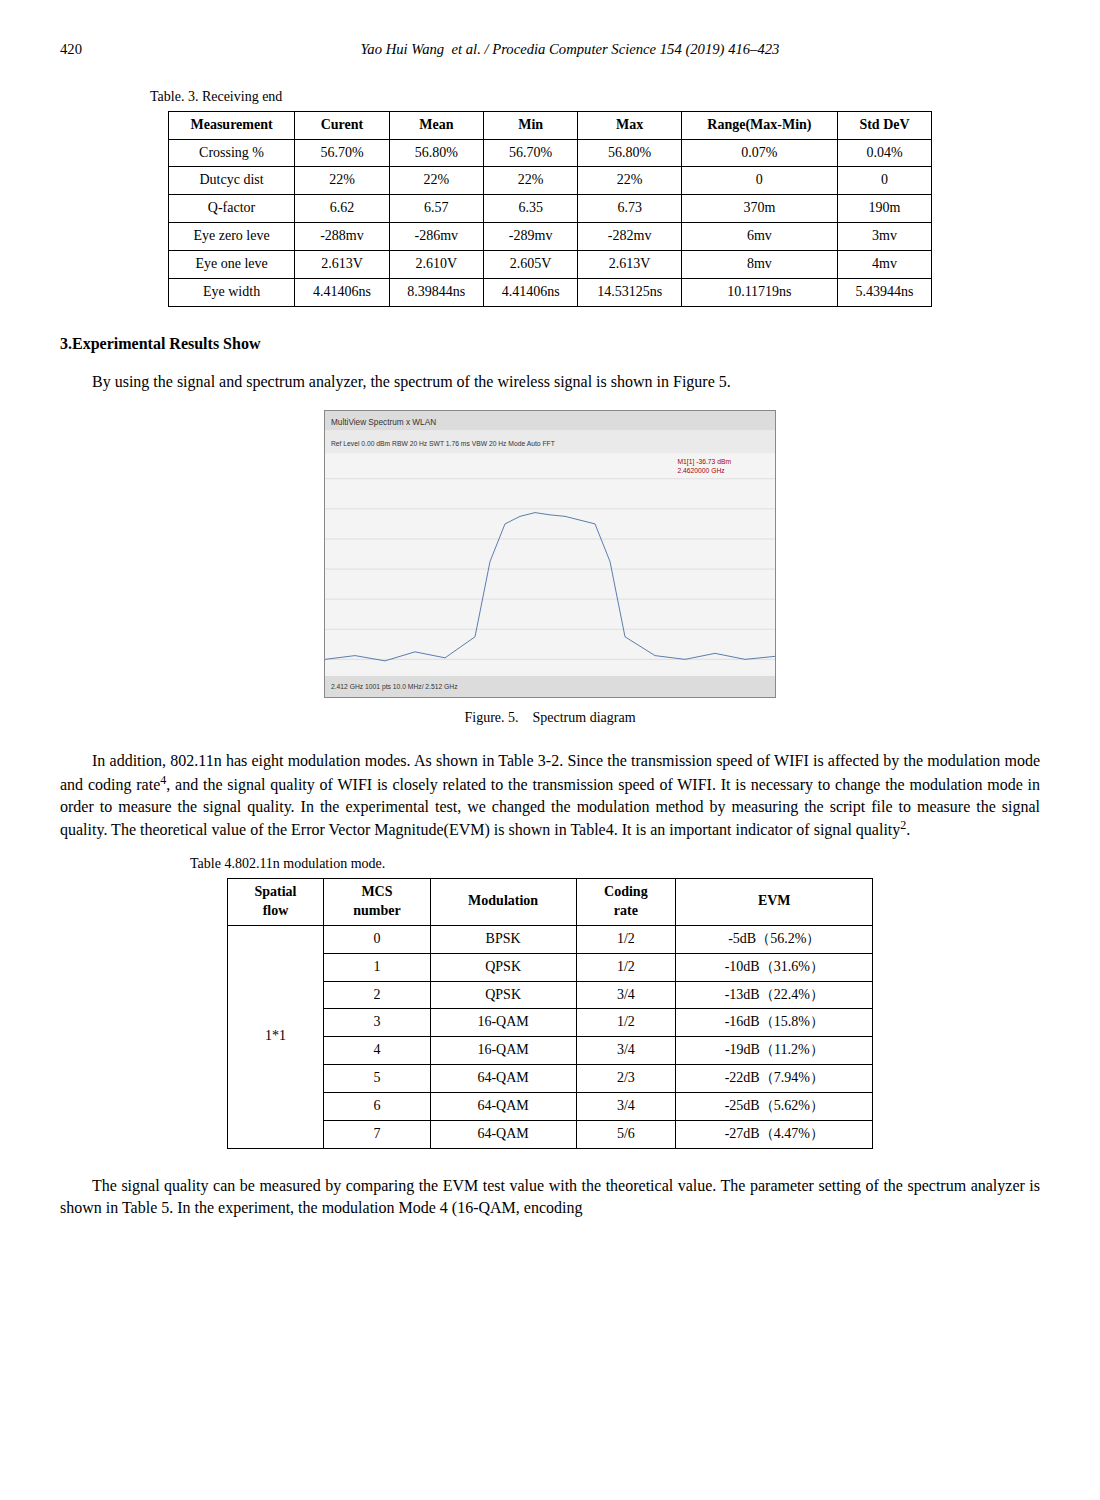420 Yao Hui Wang et al. / Procedia Computer Science 154 (2019) 416–423
Table. 3. Receiving end
| Measurement | Curent | Mean | Min | Max | Range(Max-Min) | Std DeV |
| --- | --- | --- | --- | --- | --- | --- |
| Crossing % | 56.70% | 56.80% | 56.70% | 56.80% | 0.07% | 0.04% |
| Dutcyc dist | 22% | 22% | 22% | 22% | 0 | 0 |
| Q-factor | 6.62 | 6.57 | 6.35 | 6.73 | 370m | 190m |
| Eye zero leve | -288mv | -286mv | -289mv | -282mv | 6mv | 3mv |
| Eye one leve | 2.613V | 2.610V | 2.605V | 2.613V | 8mv | 4mv |
| Eye width | 4.41406ns | 8.39844ns | 4.41406ns | 14.53125ns | 10.11719ns | 5.43944ns |
3.Experimental Results Show
By using the signal and spectrum analyzer, the spectrum of the wireless signal is shown in Figure 5.
Figure. 5. Spectrum diagram
In addition, 802.11n has eight modulation modes. As shown in Table 3-2. Since the transmission speed of WIFI is affected by the modulation mode and coding rate4, and the signal quality of WIFI is closely related to the transmission speed of WIFI. It is necessary to change the modulation mode in order to measure the signal quality. In the experimental test, we changed the modulation method by measuring the script file to measure the signal quality. The theoretical value of the Error Vector Magnitude(EVM) is shown in Table4. It is an important indicator of signal quality2.
Table 4.802.11n modulation mode.
| Spatial flow | MCS number | Modulation | Coding rate | EVM |
| --- | --- | --- | --- | --- |
| 1*1 | 0 | BPSK | 1/2 | -5dB（56.2%） |
| 1 | QPSK | 1/2 | -10dB（31.6%） |
| 2 | QPSK | 3/4 | -13dB（22.4%） |
| 3 | 16-QAM | 1/2 | -16dB（15.8%） |
| 4 | 16-QAM | 3/4 | -19dB（11.2%） |
| 5 | 64-QAM | 2/3 | -22dB（7.94%） |
| 6 | 64-QAM | 3/4 | -25dB（5.62%） |
| 7 | 64-QAM | 5/6 | -27dB（4.47%） |
The signal quality can be measured by comparing the EVM test value with the theoretical value. The parameter setting of the spectrum analyzer is shown in Table 5. In the experiment, the modulation Mode 4 (16-QAM, encoding